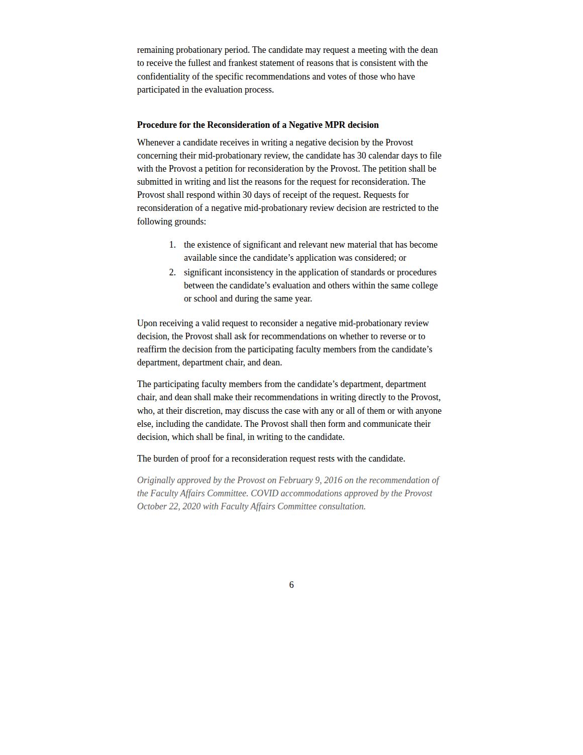remaining probationary period. The candidate may request a meeting with the dean to receive the fullest and frankest statement of reasons that is consistent with the confidentiality of the specific recommendations and votes of those who have participated in the evaluation process.
Procedure for the Reconsideration of a Negative MPR decision
Whenever a candidate receives in writing a negative decision by the Provost concerning their mid-probationary review, the candidate has 30 calendar days to file with the Provost a petition for reconsideration by the Provost. The petition shall be submitted in writing and list the reasons for the request for reconsideration. The Provost shall respond within 30 days of receipt of the request. Requests for reconsideration of a negative mid-probationary review decision are restricted to the following grounds:
the existence of significant and relevant new material that has become available since the candidate’s application was considered; or
significant inconsistency in the application of standards or procedures between the candidate’s evaluation and others within the same college or school and during the same year.
Upon receiving a valid request to reconsider a negative mid-probationary review decision, the Provost shall ask for recommendations on whether to reverse or to reaffirm the decision from the participating faculty members from the candidate’s department, department chair, and dean.
The participating faculty members from the candidate’s department, department chair, and dean shall make their recommendations in writing directly to the Provost, who, at their discretion, may discuss the case with any or all of them or with anyone else, including the candidate. The Provost shall then form and communicate their decision, which shall be final, in writing to the candidate.
The burden of proof for a reconsideration request rests with the candidate.
Originally approved by the Provost on February 9, 2016 on the recommendation of the Faculty Affairs Committee. COVID accommodations approved by the Provost October 22, 2020 with Faculty Affairs Committee consultation.
6